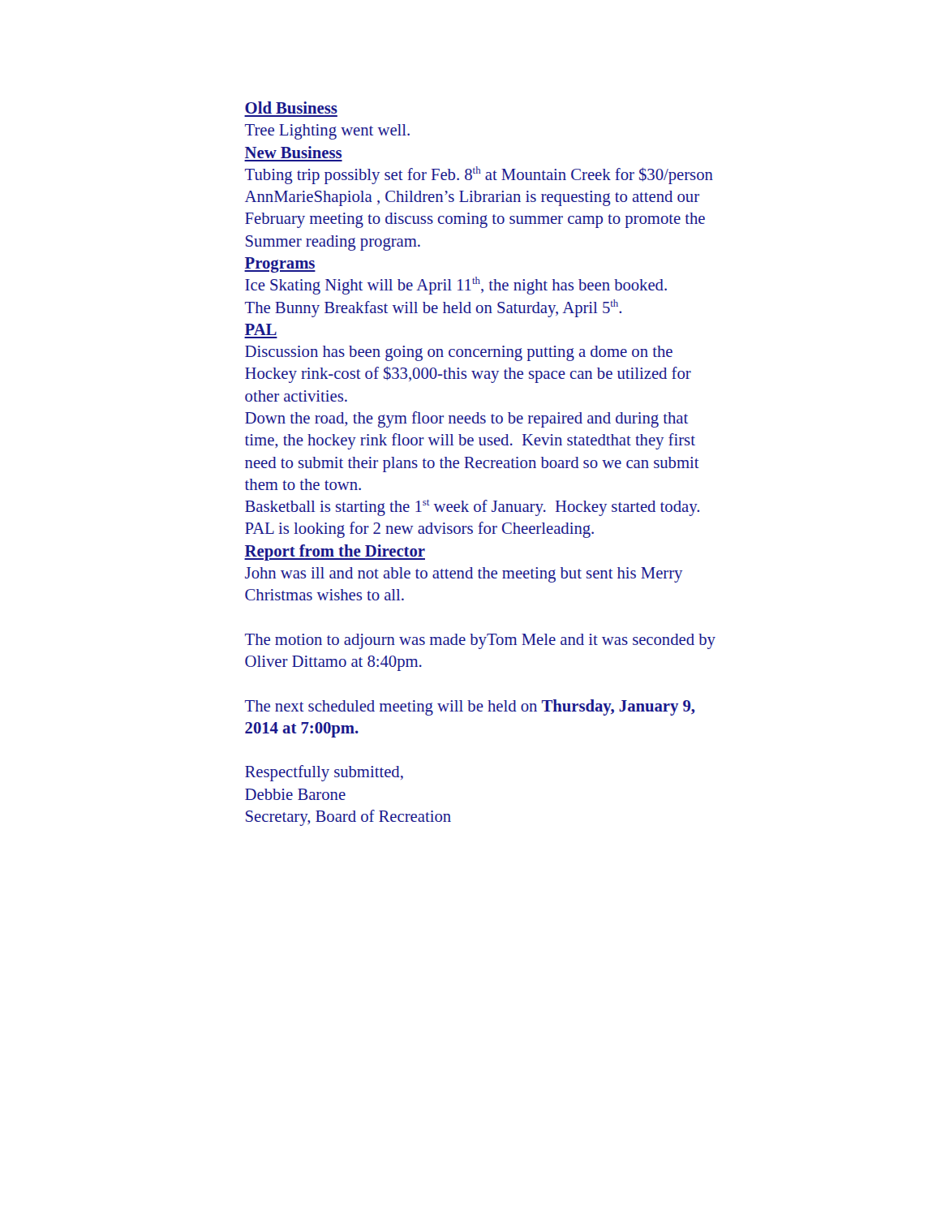Old Business
Tree Lighting went well.
New Business
Tubing trip possibly set for Feb. 8th at Mountain Creek for $30/person
AnnMarieShapiola , Children’s Librarian is requesting to attend our February meeting to discuss coming to summer camp to promote the Summer reading program.
Programs
Ice Skating Night will be April 11th, the night has been booked.
The Bunny Breakfast will be held on Saturday, April 5th.
PAL
Discussion has been going on concerning putting a dome on the Hockey rink-cost of $33,000-this way the space can be utilized for other activities.
Down the road, the gym floor needs to be repaired and during that time, the hockey rink floor will be used. Kevin statedthat they first need to submit their plans to the Recreation board so we can submit them to the town.
Basketball is starting the 1st week of January. Hockey started today.
PAL is looking for 2 new advisors for Cheerleading.
Report from the Director
John was ill and not able to attend the meeting but sent his Merry Christmas wishes to all.
The motion to adjourn was made byTom Mele and it was seconded by Oliver Dittamo at 8:40pm.
The next scheduled meeting will be held on Thursday, January 9, 2014 at 7:00pm.
Respectfully submitted,
Debbie Barone
Secretary, Board of Recreation